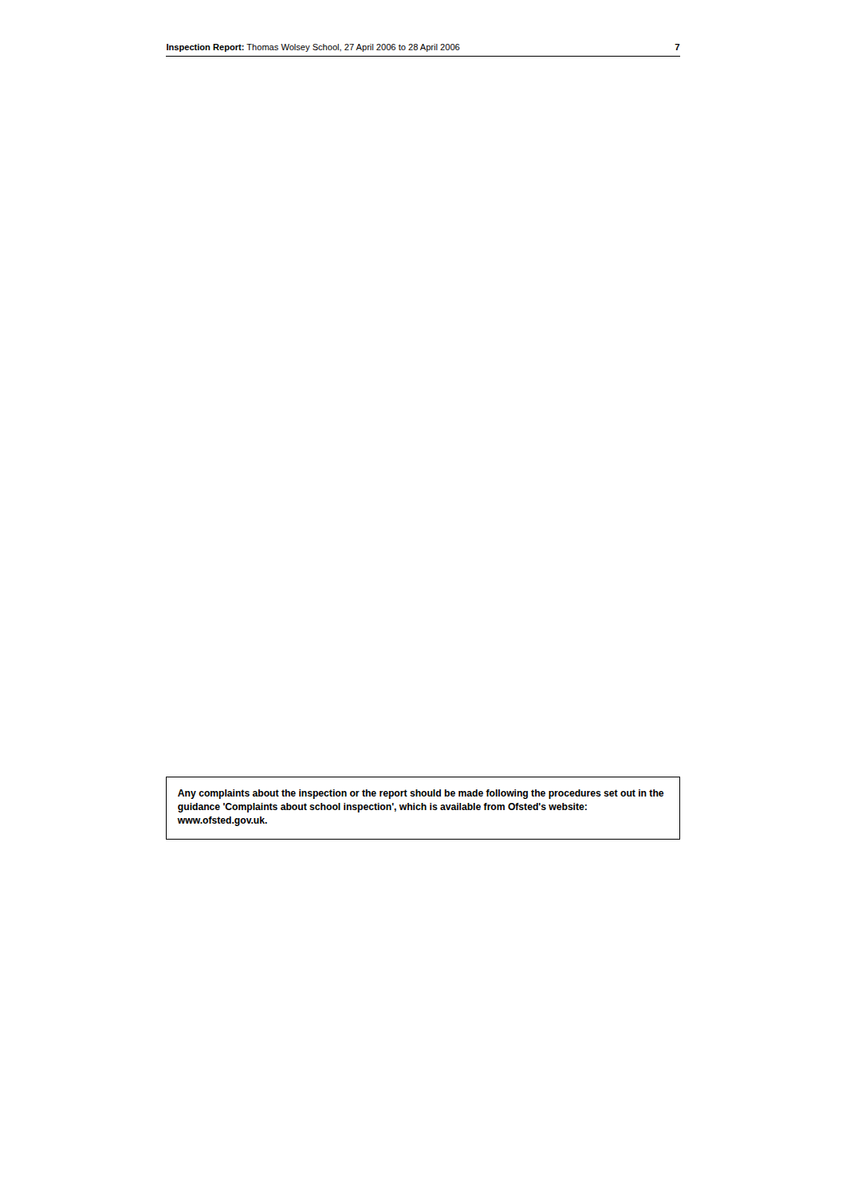Inspection Report: Thomas Wolsey School, 27 April 2006 to 28 April 2006
7
Any complaints about the inspection or the report should be made following the procedures set out in the guidance 'Complaints about school inspection', which is available from Ofsted's website: www.ofsted.gov.uk.